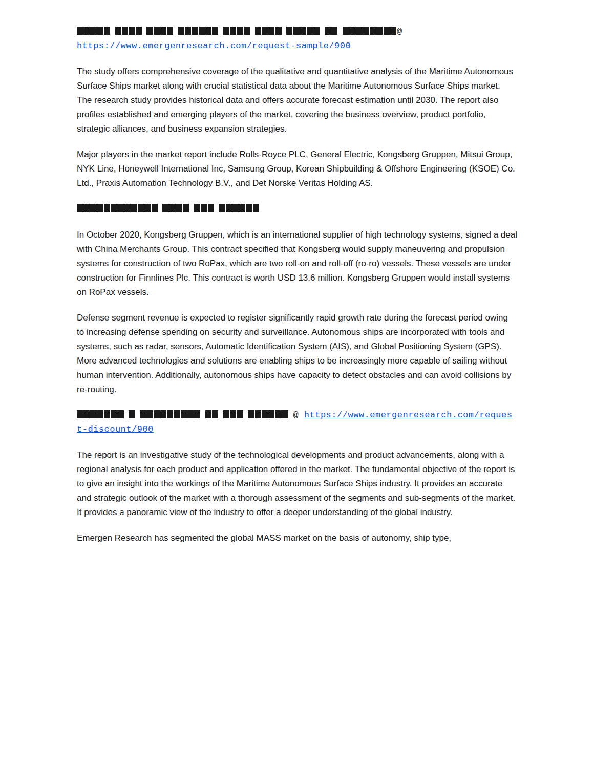@
https://www.emergenresearch.com/request-sample/900
The study offers comprehensive coverage of the qualitative and quantitative analysis of the Maritime Autonomous Surface Ships market along with crucial statistical data about the Maritime Autonomous Surface Ships market. The research study provides historical data and offers accurate forecast estimation until 2030. The report also profiles established and emerging players of the market, covering the business overview, product portfolio, strategic alliances, and business expansion strategies.
Major players in the market report include Rolls-Royce PLC, General Electric, Kongsberg Gruppen, Mitsui Group, NYK Line, Honeywell International Inc, Samsung Group, Korean Shipbuilding & Offshore Engineering (KSOE) Co. Ltd., Praxis Automation Technology B.V., and Det Norske Veritas Holding AS.
In October 2020, Kongsberg Gruppen, which is an international supplier of high technology systems, signed a deal with China Merchants Group. This contract specified that Kongsberg would supply maneuvering and propulsion systems for construction of two RoPax, which are two roll-on and roll-off (ro-ro) vessels. These vessels are under construction for Finnlines Plc. This contract is worth USD 13.6 million. Kongsberg Gruppen would install systems on RoPax vessels.
Defense segment revenue is expected to register significantly rapid growth rate during the forecast period owing to increasing defense spending on security and surveillance. Autonomous ships are incorporated with tools and systems, such as radar, sensors, Automatic Identification System (AIS), and Global Positioning System (GPS). More advanced technologies and solutions are enabling ships to be increasingly more capable of sailing without human intervention. Additionally, autonomous ships have capacity to detect obstacles and can avoid collisions by re-routing.
@ https://www.emergenresearch.com/request-discount/900
The report is an investigative study of the technological developments and product advancements, along with a regional analysis for each product and application offered in the market. The fundamental objective of the report is to give an insight into the workings of the Maritime Autonomous Surface Ships industry. It provides an accurate and strategic outlook of the market with a thorough assessment of the segments and sub-segments of the market. It provides a panoramic view of the industry to offer a deeper understanding of the global industry.
Emergen Research has segmented the global MASS market on the basis of autonomy, ship type,